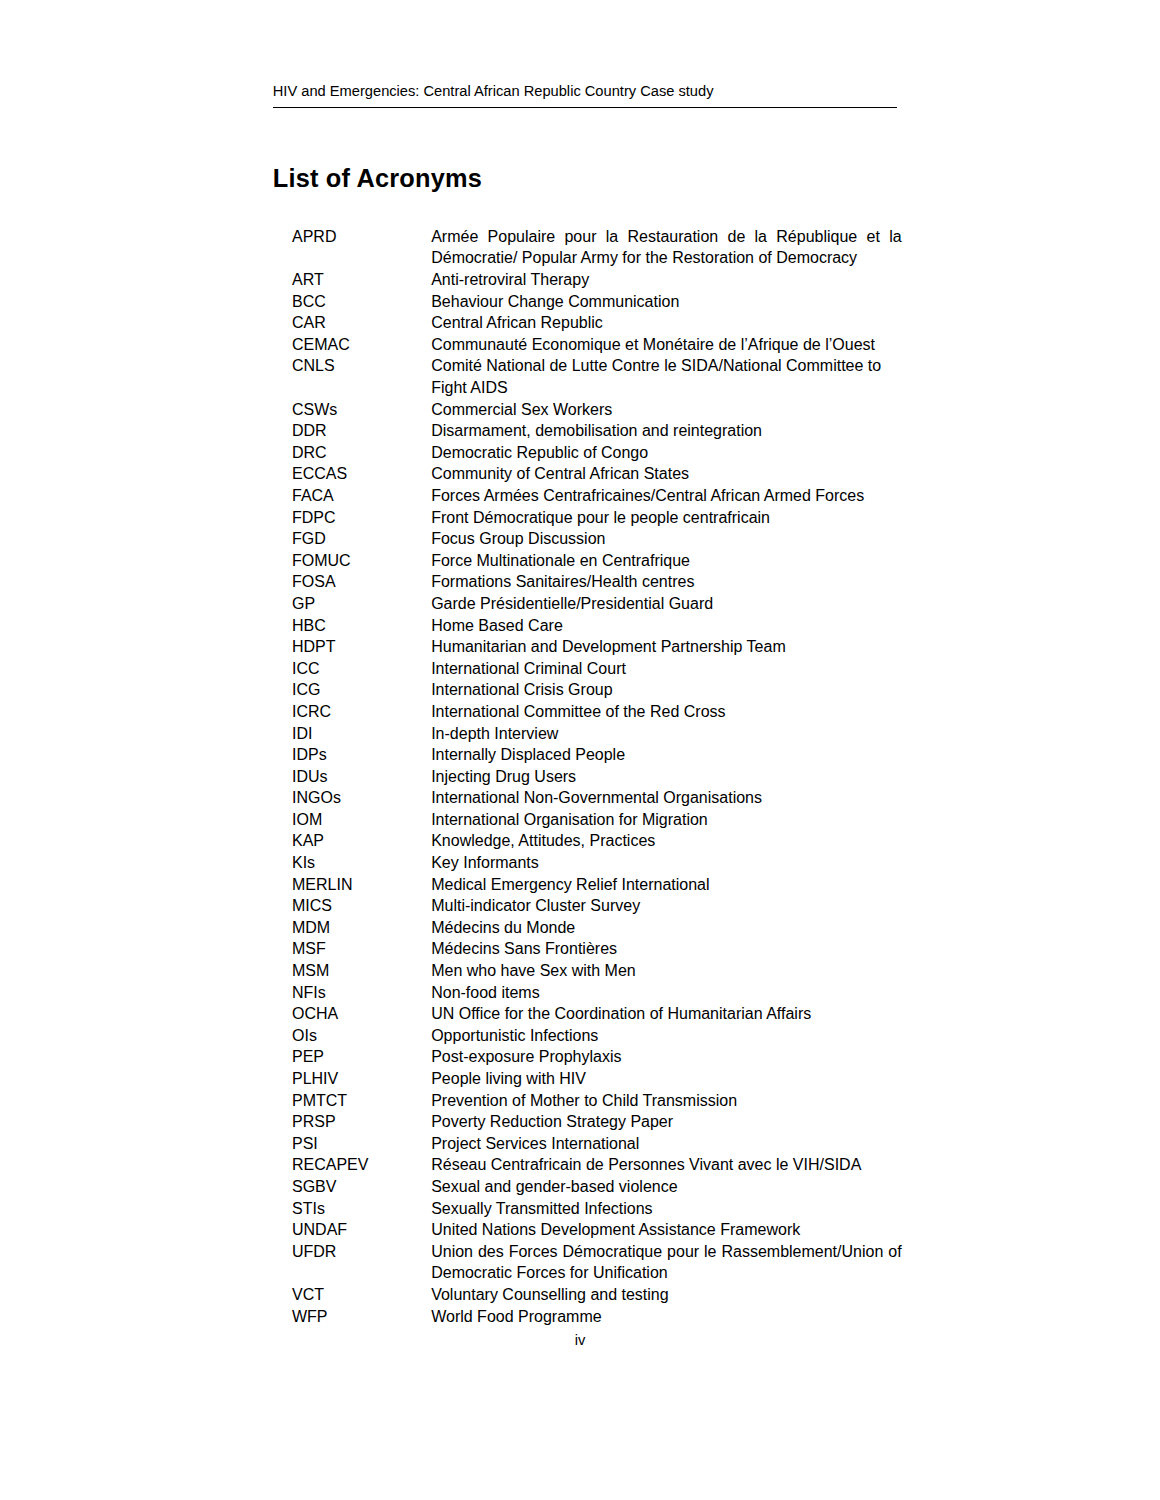HIV and Emergencies: Central African Republic Country Case study
List of Acronyms
APRD
Armée Populaire pour la Restauration de la République et la Démocratie/ Popular Army for the Restoration of Democracy
ART
Anti-retroviral Therapy
BCC
Behaviour Change Communication
CAR
Central African Republic
CEMAC
Communauté Economique et Monétaire de l’Afrique de l’Ouest
CNLS
Comité National de Lutte Contre le SIDA/National Committee to Fight AIDS
CSWs
Commercial Sex Workers
DDR
Disarmament, demobilisation and reintegration
DRC
Democratic Republic of Congo
ECCAS
Community of Central African States
FACA
Forces Armées Centrafricaines/Central African Armed Forces
FDPC
Front Démocratique pour le people centrafricain
FGD
Focus Group Discussion
FOMUC
Force Multinationale en Centrafrique
FOSA
Formations Sanitaires/Health centres
GP
Garde Présidentielle/Presidential Guard
HBC
Home Based Care
HDPT
Humanitarian and Development Partnership Team
ICC
International Criminal Court
ICG
International Crisis Group
ICRC
International Committee of the Red Cross
IDI
In-depth Interview
IDPs
Internally Displaced People
IDUs
Injecting Drug Users
INGOs
International Non-Governmental Organisations
IOM
International Organisation for Migration
KAP
Knowledge, Attitudes, Practices
KIs
Key Informants
MERLIN
Medical Emergency Relief International
MICS
Multi-indicator Cluster Survey
MDM
Médecins du Monde
MSF
Médecins Sans Frontières
MSM
Men who have Sex with Men
NFIs
Non-food items
OCHA
UN Office for the Coordination of Humanitarian Affairs
OIs
Opportunistic Infections
PEP
Post-exposure Prophylaxis
PLHIV
People living with HIV
PMTCT
Prevention of Mother to Child Transmission
PRSP
Poverty Reduction Strategy Paper
PSI
Project Services International
RECAPEV
Réseau Centrafricain de Personnes Vivant avec le VIH/SIDA
SGBV
Sexual and gender-based violence
STIs
Sexually Transmitted Infections
UNDAF
United Nations Development Assistance Framework
UFDR
Union des Forces Démocratique pour le Rassemblement/Union of Democratic Forces for Unification
VCT
Voluntary Counselling and testing
WFP
World Food Programme
iv